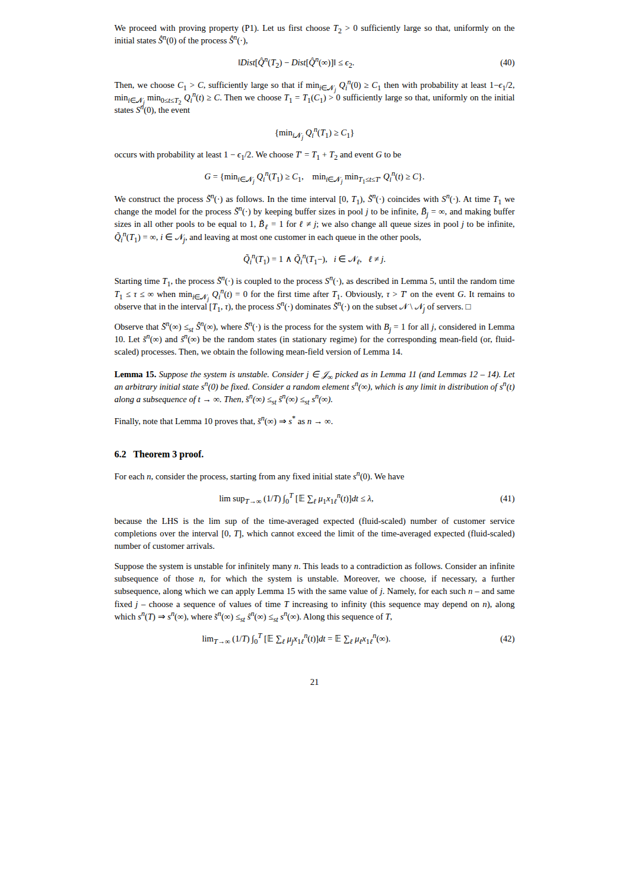We proceed with proving property (P1). Let us first choose T2 > 0 sufficiently large so that, uniformly on the initial states Ŝn(0) of the process Ŝn(·),
‖Dist[Q̂n(T2) − Dist[Q̂n(∞)]‖ ≤ ϵ2.
(40)
Then, we choose C1 > C, sufficiently large so that if mini∈𝒩j Qin(0) ≥ C1 then with probability at least 1−ϵ1/2, mini∈𝒩j min0≤t≤T2 Qin(t) ≥ C. Then we choose T1 = T1(C1) > 0 sufficiently large so that, uniformly on the initial states Sn(0), the event
{mini 𝒩j Qin(T1) ≥ C1}
occurs with probability at least 1 − ϵ1/2. We choose T′ = T1 + T2 and event G to be
G = {mini∈𝒩j Qin(T1) ≥ C1, mini∈𝒩j minT1≤t≤T′ Qin(t) ≥ C}.
We construct the process S̃n(·) as follows. In the time interval [0, T1), S̃n(·) coincides with Sn(·). At time T1 we change the model for the process S̃n(·) by keeping buffer sizes in pool j to be infinite, B̃j = ∞, and making buffer sizes in all other pools to be equal to 1, B̃ℓ = 1 for ℓ ≠ j; we also change all queue sizes in pool j to be infinite, Q̃in(T1) = ∞, i ∈ 𝒩j, and leaving at most one customer in each queue in the other pools,
Q̃in(T1) = 1 ∧ Q̃in(T1−), i ∈ 𝒩ℓ, ℓ ≠ j.
Starting time T1, the process S̃n(·) is coupled to the process Sn(·), as described in Lemma 5, until the random time T1 ≤ τ ≤ ∞ when mini∈𝒩j Qin(t) = 0 for the first time after T1. Obviously, τ > T′ on the event G. It remains to observe that in the interval [T1, τ), the process Sn(·) dominates S̃n(·) on the subset 𝒩 \ 𝒩j of servers. □
Observe that S̆n(∞) ≤st Ŝn(∞), where S̆n(·) is the process for the system with Bj = 1 for all j, considered in Lemma 10. Let s̆n(∞) and ŝn(∞) be the random states (in stationary regime) for the corresponding mean-field (or, fluid-scaled) processes. Then, we obtain the following mean-field version of Lemma 14.
Lemma 15. Suppose the system is unstable. Consider j ∈ 𝒥∞ picked as in Lemma 11 (and Lemmas 12 – 14). Let an arbitrary initial state sn(0) be fixed. Consider a random element sn(∞), which is any limit in distribution of sn(t) along a subsequence of t → ∞. Then, s̆n(∞) ≤st ŝn(∞) ≤st sn(∞).
Finally, note that Lemma 10 proves that, s̆n(∞) ⇒ s* as n → ∞.
6.2 Theorem 3 proof.
For each n, consider the process, starting from any fixed initial state sn(0). We have
lim supT→∞ (1/T) ∫0T [𝔼 ∑ℓ μ1x1ℓn(t)]dt ≤ λ,
(41)
because the LHS is the lim sup of the time-averaged expected (fluid-scaled) number of customer service completions over the interval [0, T], which cannot exceed the limit of the time-averaged expected (fluid-scaled) number of customer arrivals.
Suppose the system is unstable for infinitely many n. This leads to a contradiction as follows. Consider an infinite subsequence of those n, for which the system is unstable. Moreover, we choose, if necessary, a further subsequence, along which we can apply Lemma 15 with the same value of j. Namely, for each such n – and same fixed j – choose a sequence of values of time T increasing to infinity (this sequence may depend on n), along which sn(T) ⇒ sn(∞), where s̆n(∞) ≤st ŝn(∞) ≤st sn(∞). Along this sequence of T,
limT→∞ (1/T) ∫0T [𝔼 ∑ℓ μjx1ℓn(t)]dt = 𝔼 ∑ℓ μℓx1ℓn(∞).
(42)
21